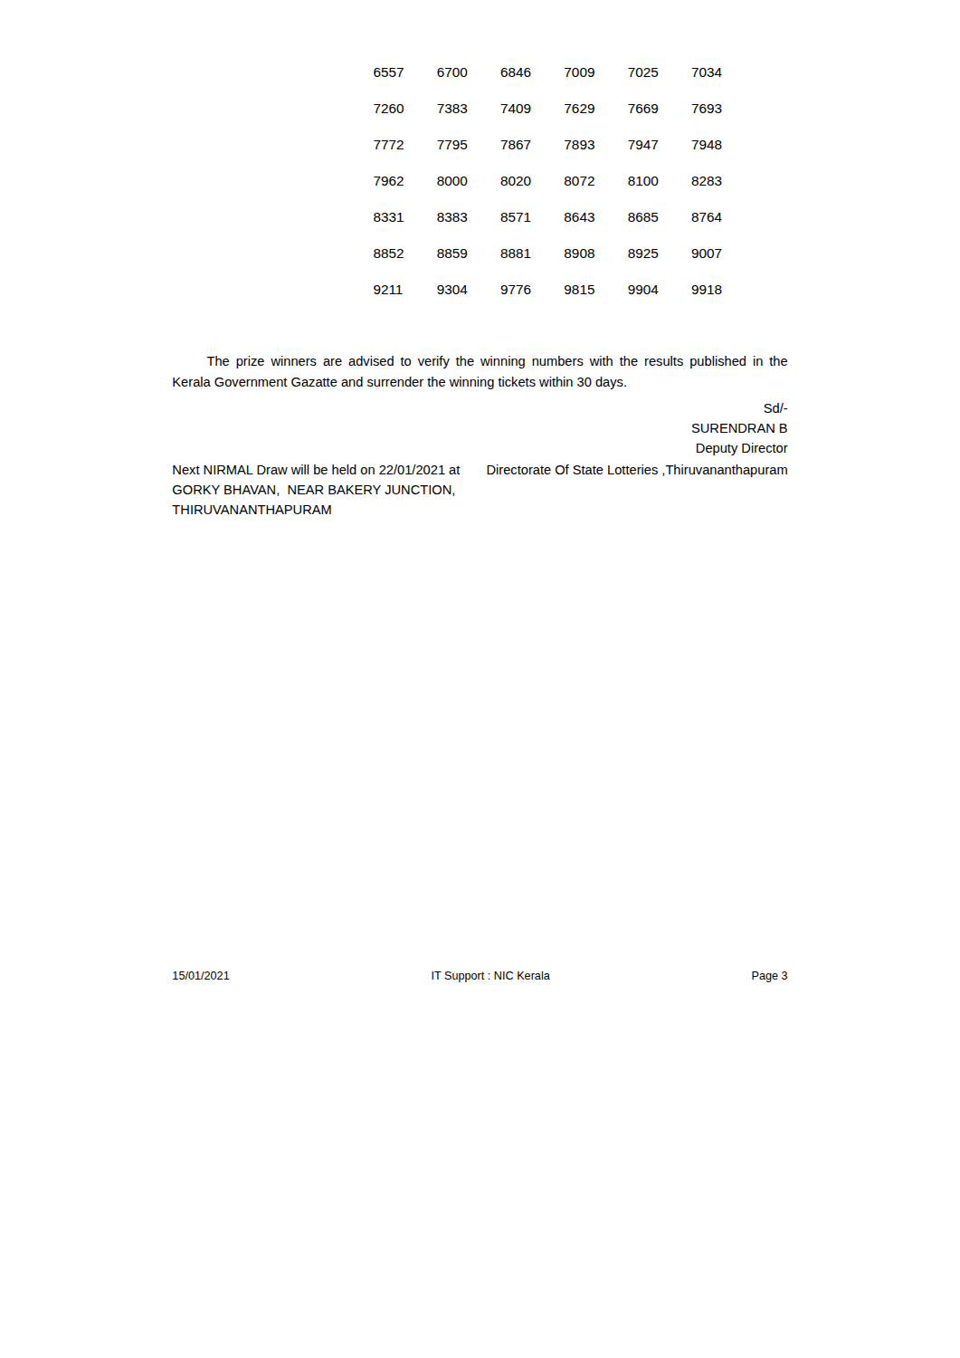| 6557 | 6700 | 6846 | 7009 | 7025 | 7034 |
| 7260 | 7383 | 7409 | 7629 | 7669 | 7693 |
| 7772 | 7795 | 7867 | 7893 | 7947 | 7948 |
| 7962 | 8000 | 8020 | 8072 | 8100 | 8283 |
| 8331 | 8383 | 8571 | 8643 | 8685 | 8764 |
| 8852 | 8859 | 8881 | 8908 | 8925 | 9007 |
| 9211 | 9304 | 9776 | 9815 | 9904 | 9918 |
The prize winners are advised to verify the winning numbers with the results published in the Kerala Government Gazatte and surrender the winning tickets within 30 days.
Sd/-
SURENDRAN B
Deputy Director
Next NIRMAL Draw will be held on 22/01/2021 at GORKY BHAVAN, NEAR BAKERY JUNCTION, THIRUVANANTHAPURAM
Directorate Of State Lotteries ,Thiruvananthapuram
15/01/2021
IT Support : NIC Kerala
Page 3